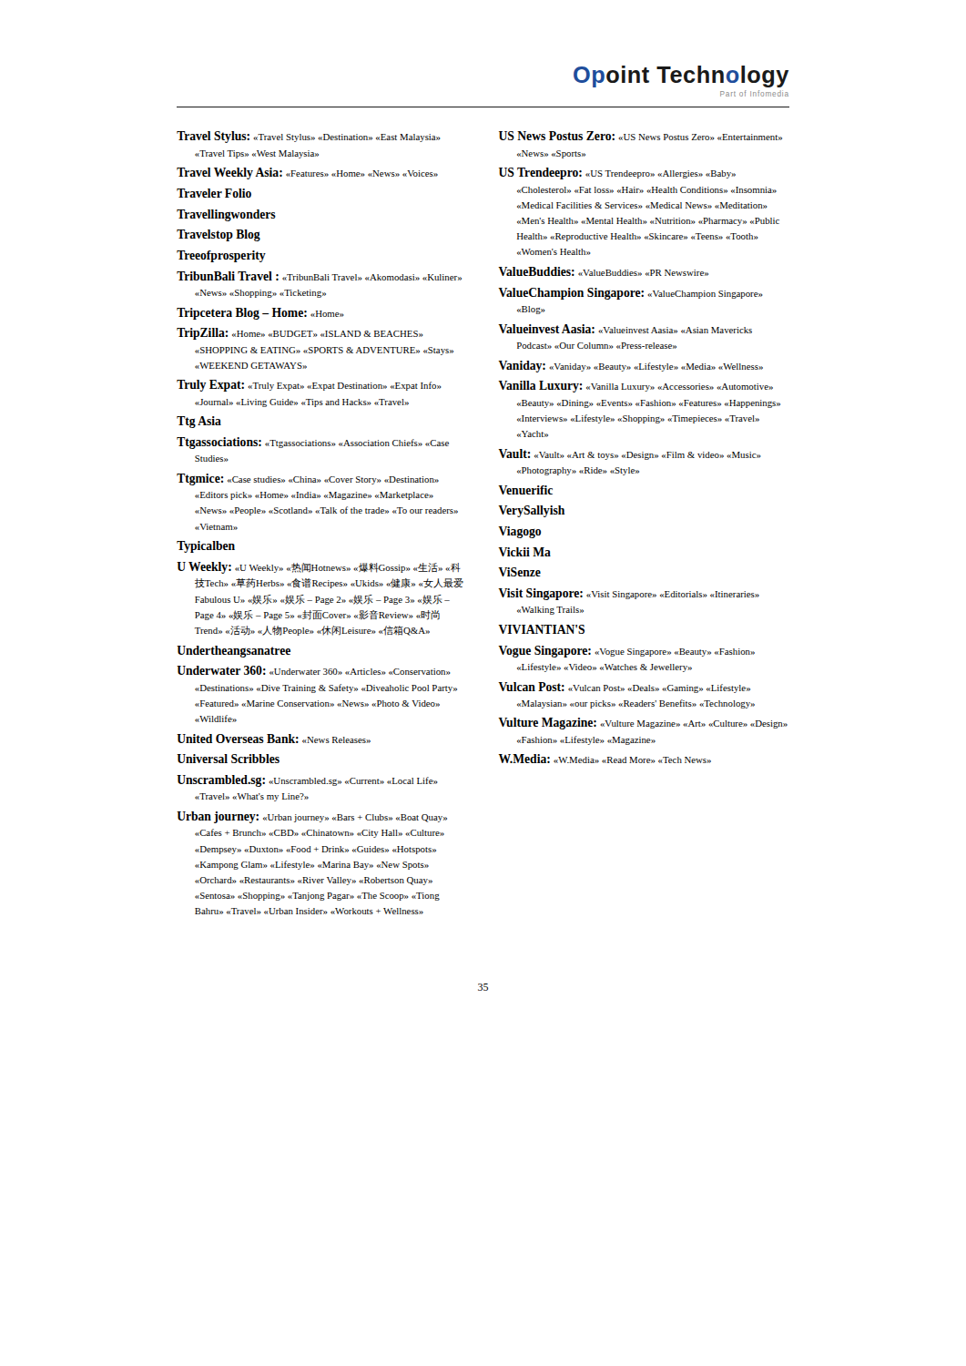Opoint Technology
Part of Infomedia
Travel Stylus: «Travel Stylus» «Destination» «East Malaysia» «Travel Tips» «West Malaysia»
Travel Weekly Asia: «Features» «Home» «News» «Voices»
Traveler Folio
Travellingwonders
Travelstop Blog
Treeofprosperity
TribunBali Travel : «TribunBali Travel» «Akomodasi» «Kuliner» «News» «Shopping» «Ticketing»
Tripcetera Blog – Home: «Home»
TripZilla: «Home» «BUDGET» «ISLAND & BEACHES» «SHOPPING & EATING» «SPORTS & ADVENTURE» «Stays» «WEEKEND GETAWAYS»
Truly Expat: «Truly Expat» «Expat Destination» «Expat Info» «Journal» «Living Guide» «Tips and Hacks» «Travel»
Ttg Asia
Ttgassociations: «Ttgassociations» «Association Chiefs» «Case Studies»
Ttgmice: «Case studies» «China» «Cover Story» «Destination» «Editors pick» «Home» «India» «Magazine» «Marketplace» «News» «People» «Scotland» «Talk of the trade» «To our readers» «Vietnam»
Typicalben
U Weekly: «U Weekly» «热闻Hotnews» «爆料Gossip» «生活» «科技Tech» «草药Herbs» «食谱Recipes» «Ukids» «健康» «女人最爱Fabulous U» «娱乐» «娱乐 – Page 2» «娱乐 – Page 3» «娱乐 – Page 4» «娱乐 – Page 5» «封面Cover» «影音Review» «时尚Trend» «活动» «人物People» «休闲Leisure» «信箱Q&A»
Undertheangsanatree
Underwater 360: «Underwater 360» «Articles» «Conservation» «Destinations» «Dive Training & Safety» «Diveaholic Pool Party» «Featured» «Marine Conservation» «News» «Photo & Video» «Wildlife»
United Overseas Bank: «News Releases»
Universal Scribbles
Unscrambled.sg: «Unscrambled.sg» «Current» «Local Life» «Travel» «What's my Line?»
Urban journey: «Urban journey» «Bars + Clubs» «Boat Quay» «Cafes + Brunch» «CBD» «Chinatown» «City Hall» «Culture» «Dempsey» «Duxton» «Food + Drink» «Guides» «Hotspots» «Kampong Glam» «Lifestyle» «Marina Bay» «New Spots» «Orchard» «Restaurants» «River Valley» «Robertson Quay» «Sentosa» «Shopping» «Tanjong Pagar» «The Scoop» «Tiong Bahru» «Travel» «Urban Insider» «Workouts + Wellness»
US News Postus Zero: «US News Postus Zero» «Entertainment» «News» «Sports»
US Trendeepro: «US Trendeepro» «Allergies» «Baby» «Cholesterol» «Fat loss» «Hair» «Health Conditions» «Insomnia» «Medical Facilities & Services» «Medical News» «Meditation» «Men's Health» «Mental Health» «Nutrition» «Pharmacy» «Public Health» «Reproductive Health» «Skincare» «Teens» «Tooth» «Women's Health»
ValueBuddies: «ValueBuddies» «PR Newswire»
ValueChampion Singapore: «ValueChampion Singapore» «Blog»
Valueinvest Aasia: «Valueinvest Aasia» «Asian Mavericks Podcast» «Our Column» «Press-release»
Vaniday: «Vaniday» «Beauty» «Lifestyle» «Media» «Wellness»
Vanilla Luxury: «Vanilla Luxury» «Accessories» «Automotive» «Beauty» «Dining» «Events» «Fashion» «Features» «Happenings» «Interviews» «Lifestyle» «Shopping» «Timepieces» «Travel» «Yacht»
Vault: «Vault» «Art & toys» «Design» «Film & video» «Music» «Photography» «Ride» «Style»
Venuerific
VerySallyish
Viagogo
Vickii Ma
ViSenze
Visit Singapore: «Visit Singapore» «Editorials» «Itineraries» «Walking Trails»
VIVIANTIAN'S
Vogue Singapore: «Vogue Singapore» «Beauty» «Fashion» «Lifestyle» «Video» «Watches & Jewellery»
Vulcan Post: «Vulcan Post» «Deals» «Gaming» «Lifestyle» «Malaysian» «our picks» «Readers' Benefits» «Technology»
Vulture Magazine: «Vulture Magazine» «Art» «Culture» «Design» «Fashion» «Lifestyle» «Magazine»
W.Media: «W.Media» «Read More» «Tech News»
35